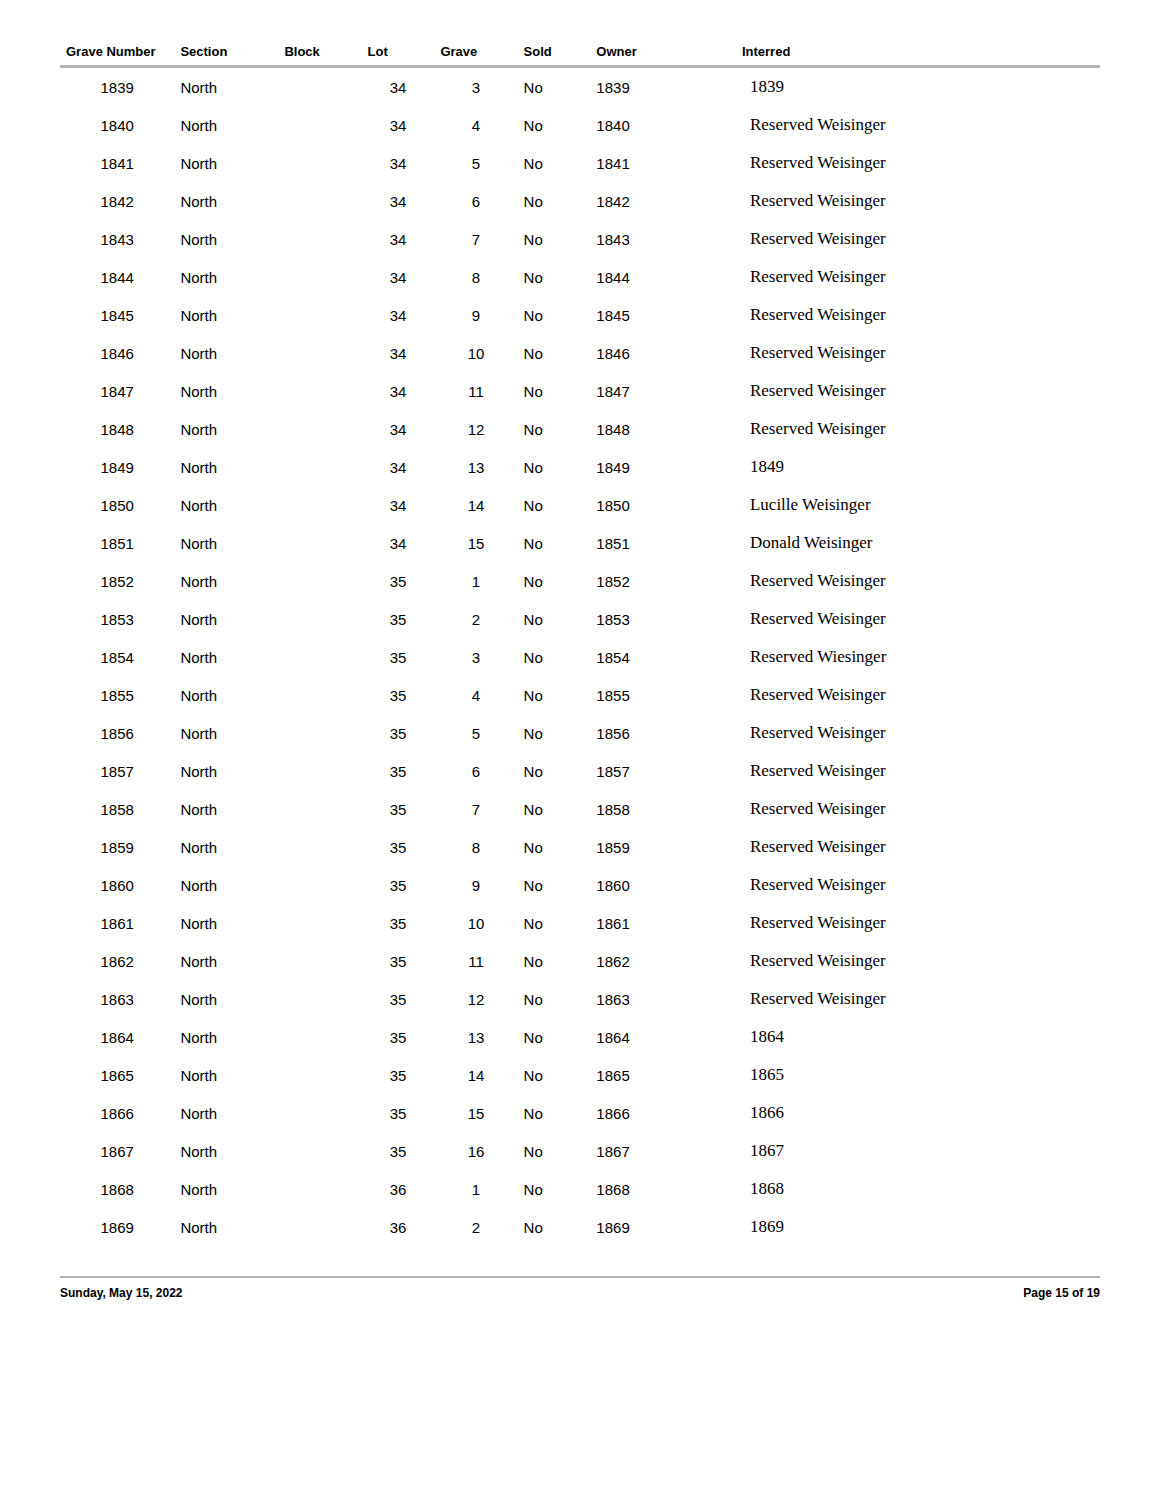| Grave Number | Section | Block | Lot | Grave | Sold | Owner | Interred |
| --- | --- | --- | --- | --- | --- | --- | --- |
| 1839 | North | | 34 | 3 | No | 1839 | 1839 |
| 1840 | North | | 34 | 4 | No | 1840 | Reserved Weisinger |
| 1841 | North | | 34 | 5 | No | 1841 | Reserved Weisinger |
| 1842 | North | | 34 | 6 | No | 1842 | Reserved Weisinger |
| 1843 | North | | 34 | 7 | No | 1843 | Reserved Weisinger |
| 1844 | North | | 34 | 8 | No | 1844 | Reserved Weisinger |
| 1845 | North | | 34 | 9 | No | 1845 | Reserved Weisinger |
| 1846 | North | | 34 | 10 | No | 1846 | Reserved Weisinger |
| 1847 | North | | 34 | 11 | No | 1847 | Reserved Weisinger |
| 1848 | North | | 34 | 12 | No | 1848 | Reserved Weisinger |
| 1849 | North | | 34 | 13 | No | 1849 | 1849 |
| 1850 | North | | 34 | 14 | No | 1850 | Lucille Weisinger |
| 1851 | North | | 34 | 15 | No | 1851 | Donald Weisinger |
| 1852 | North | | 35 | 1 | No | 1852 | Reserved Weisinger |
| 1853 | North | | 35 | 2 | No | 1853 | Reserved Weisinger |
| 1854 | North | | 35 | 3 | No | 1854 | Reserved Wiesinger |
| 1855 | North | | 35 | 4 | No | 1855 | Reserved Weisinger |
| 1856 | North | | 35 | 5 | No | 1856 | Reserved Weisinger |
| 1857 | North | | 35 | 6 | No | 1857 | Reserved Weisinger |
| 1858 | North | | 35 | 7 | No | 1858 | Reserved Weisinger |
| 1859 | North | | 35 | 8 | No | 1859 | Reserved Weisinger |
| 1860 | North | | 35 | 9 | No | 1860 | Reserved Weisinger |
| 1861 | North | | 35 | 10 | No | 1861 | Reserved Weisinger |
| 1862 | North | | 35 | 11 | No | 1862 | Reserved Weisinger |
| 1863 | North | | 35 | 12 | No | 1863 | Reserved Weisinger |
| 1864 | North | | 35 | 13 | No | 1864 | 1864 |
| 1865 | North | | 35 | 14 | No | 1865 | 1865 |
| 1866 | North | | 35 | 15 | No | 1866 | 1866 |
| 1867 | North | | 35 | 16 | No | 1867 | 1867 |
| 1868 | North | | 36 | 1 | No | 1868 | 1868 |
| 1869 | North | | 36 | 2 | No | 1869 | 1869 |
Sunday, May 15, 2022 Page 15 of 19